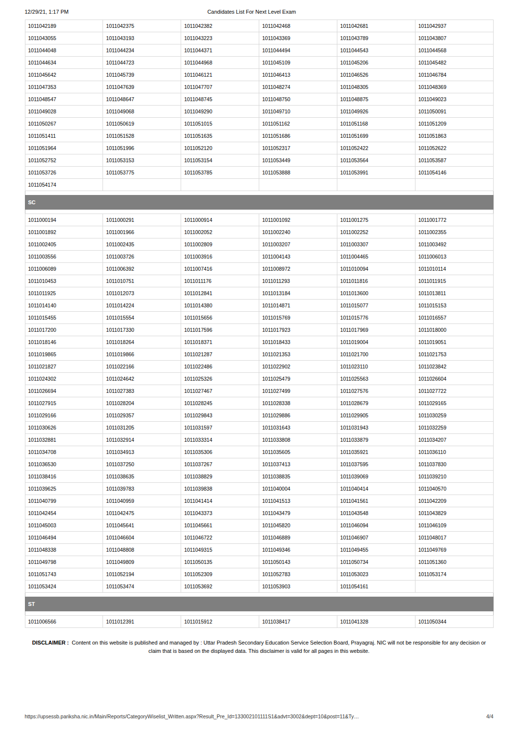12/29/21, 1:17 PM
Candidates List For Next Level Exam
| 1011042189 | 1011042375 | 1011042382 | 1011042468 | 1011042681 | 1011042937 |
| 1011043055 | 1011043193 | 1011043223 | 1011043369 | 1011043789 | 1011043807 |
| 1011044048 | 1011044234 | 1011044371 | 1011044494 | 1011044543 | 1011044568 |
| 1011044634 | 1011044723 | 1011044968 | 1011045109 | 1011045206 | 1011045482 |
| 1011045642 | 1011045739 | 1011046121 | 1011046413 | 1011046526 | 1011046784 |
| 1011047353 | 1011047639 | 1011047707 | 1011048274 | 1011048305 | 1011048369 |
| 1011048547 | 1011048647 | 1011048745 | 1011048750 | 1011048875 | 1011049023 |
| 1011049028 | 1011049068 | 1011049290 | 1011049710 | 1011049926 | 1011050091 |
| 1011050267 | 1011050619 | 1011051015 | 1011051162 | 1011051168 | 1011051209 |
| 1011051411 | 1011051528 | 1011051635 | 1011051686 | 1011051699 | 1011051863 |
| 1011051964 | 1011051996 | 1011052120 | 1011052317 | 1011052422 | 1011052622 |
| 1011052752 | 1011053153 | 1011053154 | 1011053449 | 1011053564 | 1011053587 |
| 1011053726 | 1011053775 | 1011053785 | 1011053888 | 1011053991 | 1011054146 |
| 1011054174 | | | | | |
| SC |
| 1011000194 | 1011000291 | 1011000914 | 1011001092 | 1011001275 | 1011001772 |
| 1011001892 | 1011001966 | 1011002052 | 1011002240 | 1011002252 | 1011002355 |
| 1011002405 | 1011002435 | 1011002809 | 1011003207 | 1011003307 | 1011003492 |
| 1011003556 | 1011003726 | 1011003916 | 1011004143 | 1011004465 | 1011006013 |
| 1011006089 | 1011006392 | 1011007416 | 1011008972 | 1011010094 | 1011010114 |
| 1011010453 | 1011010751 | 1011011176 | 1011011293 | 1011011816 | 1011011915 |
| 1011011925 | 1011012073 | 1011012841 | 1011013184 | 1011013600 | 1011013811 |
| 1011014140 | 1011014224 | 1011014380 | 1011014871 | 1011015077 | 1011015153 |
| 1011015455 | 1011015554 | 1011015656 | 1011015769 | 1011015776 | 1011016557 |
| 1011017200 | 1011017330 | 1011017596 | 1011017923 | 1011017969 | 1011018000 |
| 1011018146 | 1011018264 | 1011018371 | 1011018433 | 1011019004 | 1011019051 |
| 1011019865 | 1011019866 | 1011021287 | 1011021353 | 1011021700 | 1011021753 |
| 1011021827 | 1011022166 | 1011022486 | 1011022902 | 1011023110 | 1011023842 |
| 1011024302 | 1011024642 | 1011025326 | 1011025479 | 1011025563 | 1011026604 |
| 1011026694 | 1011027383 | 1011027467 | 1011027499 | 1011027576 | 1011027722 |
| 1011027915 | 1011028204 | 1011028245 | 1011028338 | 1011028679 | 1011029165 |
| 1011029166 | 1011029357 | 1011029843 | 1011029886 | 1011029905 | 1011030259 |
| 1011030626 | 1011031205 | 1011031597 | 1011031643 | 1011031943 | 1011032259 |
| 1011032881 | 1011032914 | 1011033314 | 1011033808 | 1011033879 | 1011034207 |
| 1011034708 | 1011034913 | 1011035306 | 1011035605 | 1011035921 | 1011036110 |
| 1011036530 | 1011037250 | 1011037267 | 1011037413 | 1011037595 | 1011037830 |
| 1011038416 | 1011038635 | 1011038829 | 1011038835 | 1011039069 | 1011039210 |
| 1011039625 | 1011039783 | 1011039838 | 1011040004 | 1011040414 | 1011040570 |
| 1011040799 | 1011040959 | 1011041414 | 1011041513 | 1011041561 | 1011042209 |
| 1011042454 | 1011042475 | 1011043373 | 1011043479 | 1011043548 | 1011043829 |
| 1011045003 | 1011045641 | 1011045661 | 1011045820 | 1011046094 | 1011046109 |
| 1011046494 | 1011046604 | 1011046722 | 1011046889 | 1011046907 | 1011048017 |
| 1011048338 | 1011048808 | 1011049315 | 1011049346 | 1011049455 | 1011049769 |
| 1011049798 | 1011049809 | 1011050135 | 1011050143 | 1011050734 | 1011051360 |
| 1011051743 | 1011052194 | 1011052309 | 1011052783 | 1011053023 | 1011053174 |
| 1011053424 | 1011053474 | 1011053692 | 1011053903 | 1011054161 | |
| ST |
| 1011006566 | 1011012391 | 1011015912 | 1011038417 | 1011041328 | 1011050344 |
DISCLAIMER : Content on this website is published and managed by : Uttar Pradesh Secondary Education Service Selection Board, Prayagraj. NIC will not be responsible for any decision or claim that is based on the displayed data. This disclaimer is valid for all pages in this website.
https://upsessb.pariksha.nic.in/Main/Reports/CategoryWiselist_Written.aspx?Result_Pre_Id=133002101111S1&advt=3002&dept=10&post=11&Ty…
4/4